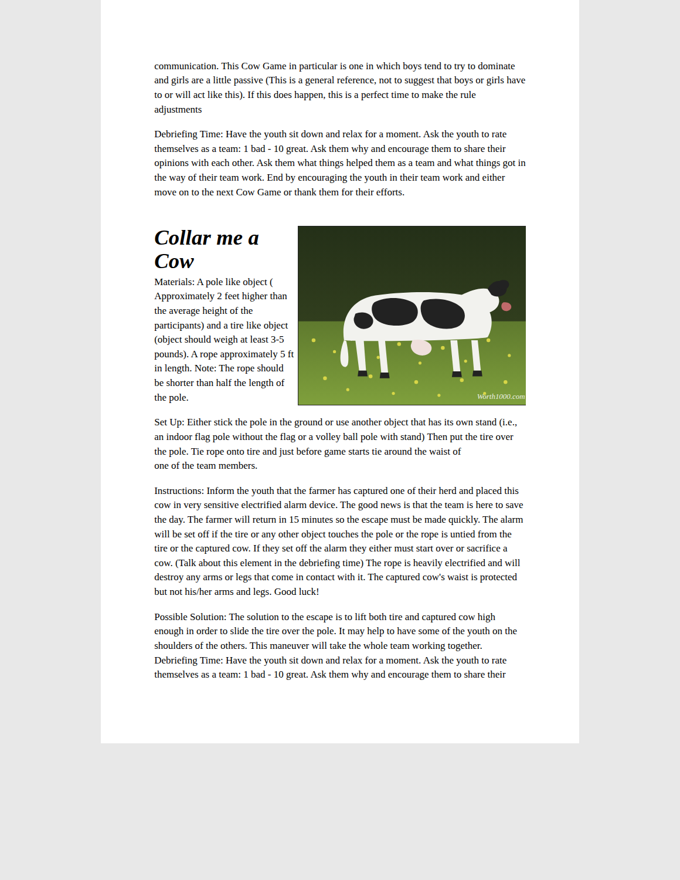communication. This Cow Game in particular is one in which boys tend to try to dominate and girls are a little passive (This is a general reference, not to suggest that boys or girls have to or will act like this). If this does happen, this is a perfect time to make the rule adjustments
Debriefing Time: Have the youth sit down and relax for a moment. Ask the youth to rate themselves as a team: 1 bad - 10 great. Ask them why and encourage them to share their opinions with each other. Ask them what things helped them as a team and what things got in the way of their team work. End by encouraging the youth in their team work and either move on to the next Cow Game or thank them for their efforts.
Collar me a Cow
Materials: A pole like object ( Approximately 2 feet higher than the average height of the
participants) and a tire like object (object should weigh at least 3-5 pounds). A rope approximately 5 ft in length. Note: The rope should be shorter than half the length of the pole.
Set Up: Either stick the pole in the ground or use another object that has its own stand (i.e., an indoor flag pole without the flag or a volley ball pole with stand) Then put the tire over the pole. Tie rope onto tire and just before game starts tie around the waist of
one of the team members.
Instructions: Inform the youth that the farmer has captured one of their herd and placed this cow in very sensitive electrified alarm device. The good news is that the team is here to save the day. The farmer will return in 15 minutes so the escape must be made quickly. The alarm will be set off if the tire or any other object touches the pole or the rope is untied from the tire or the captured cow. If they set off the alarm they either must start over or sacrifice a cow. (Talk about this element in the debriefing time) The rope is heavily electrified and will destroy any arms or legs that come in contact with it. The captured cow's waist is protected but not his/her arms and legs. Good luck!
Possible Solution: The solution to the escape is to lift both tire and captured cow high enough in order to slide the tire over the pole. It may help to have some of the youth on the shoulders of the others. This maneuver will take the whole team working together. Debriefing Time: Have the youth sit down and relax for a moment. Ask the youth to rate themselves as a team: 1 bad - 10 great. Ask them why and encourage them to share their